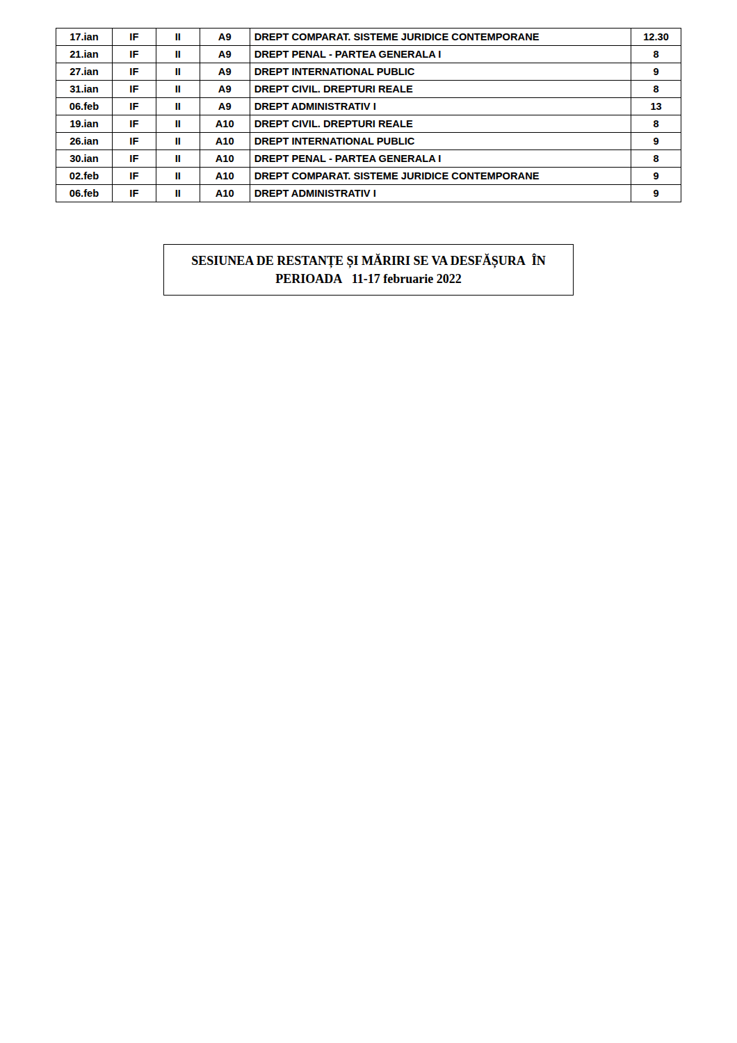| 17.ian | IF | II | A9 | DREPT COMPARAT. SISTEME JURIDICE CONTEMPORANE | 12.30 |
| 21.ian | IF | II | A9 | DREPT PENAL - PARTEA GENERALA I | 8 |
| 27.ian | IF | II | A9 | DREPT INTERNATIONAL PUBLIC | 9 |
| 31.ian | IF | II | A9 | DREPT CIVIL. DREPTURI REALE | 8 |
| 06.feb | IF | II | A9 | DREPT ADMINISTRATIV I | 13 |
| 19.ian | IF | II | A10 | DREPT CIVIL. DREPTURI REALE | 8 |
| 26.ian | IF | II | A10 | DREPT INTERNATIONAL PUBLIC | 9 |
| 30.ian | IF | II | A10 | DREPT PENAL - PARTEA GENERALA I | 8 |
| 02.feb | IF | II | A10 | DREPT COMPARAT. SISTEME JURIDICE CONTEMPORANE | 9 |
| 06.feb | IF | II | A10 | DREPT ADMINISTRATIV I | 9 |
SESIUNEA DE RESTANȚE ȘI MĂRIRI SE VA DESFĂȘURA ÎN PERIOADA 11-17 februarie 2022